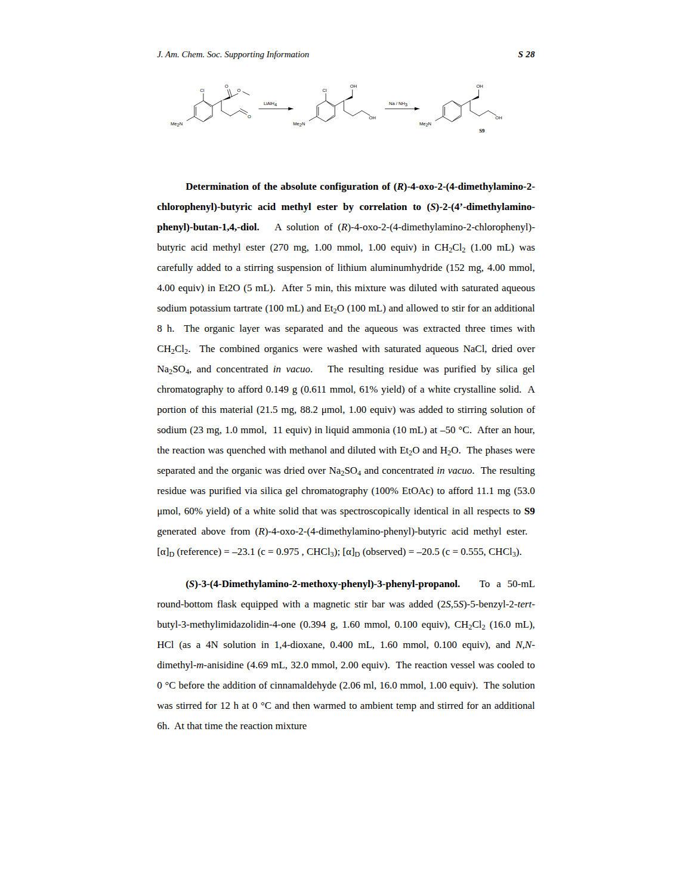J. Am. Chem. Soc. Supporting Information S 28
Me2N Cl O O O LiAlH4 Me2N Cl OH OH Na / NH3 Me2N OH OH S9
Determination of the absolute configuration of (R)-4-oxo-2-(4-dimethylamino-2-chlorophenyl)-butyric acid methyl ester by correlation to (S)-2-(4’-dimethylamino-phenyl)-butan-1,4,-diol. A solution of (R)-4-oxo-2-(4-dimethylamino-2-chlorophenyl)-butyric acid methyl ester (270 mg, 1.00 mmol, 1.00 equiv) in CH2Cl2 (1.00 mL) was carefully added to a stirring suspension of lithium aluminumhydride (152 mg, 4.00 mmol, 4.00 equiv) in Et2O (5 mL). After 5 min, this mixture was diluted with saturated aqueous sodium potassium tartrate (100 mL) and Et2O (100 mL) and allowed to stir for an additional 8 h. The organic layer was separated and the aqueous was extracted three times with CH2Cl2. The combined organics were washed with saturated aqueous NaCl, dried over Na2SO4, and concentrated in vacuo. The resulting residue was purified by silica gel chromatography to afford 0.149 g (0.611 mmol, 61% yield) of a white crystalline solid. A portion of this material (21.5 mg, 88.2 μmol, 1.00 equiv) was added to stirring solution of sodium (23 mg, 1.0 mmol, 11 equiv) in liquid ammonia (10 mL) at –50 °C. After an hour, the reaction was quenched with methanol and diluted with Et2O and H2O. The phases were separated and the organic was dried over Na2SO4 and concentrated in vacuo. The resulting residue was purified via silica gel chromatography (100% EtOAc) to afford 11.1 mg (53.0 μmol, 60% yield) of a white solid that was spectroscopically identical in all respects to S9 generated above from (R)-4-oxo-2-(4-dimethylamino-phenyl)-butyric acid methyl ester. [α]D (reference) = –23.1 (c = 0.975 , CHCl3); [α]D (observed) = –20.5 (c = 0.555, CHCl3).
(S)-3-(4-Dimethylamino-2-methoxy-phenyl)-3-phenyl-propanol. To a 50-mL round-bottom flask equipped with a magnetic stir bar was added (2S,5S)-5-benzyl-2-tert-butyl-3-methylimidazolidin-4-one (0.394 g, 1.60 mmol, 0.100 equiv), CH2Cl2 (16.0 mL), HCl (as a 4N solution in 1,4-dioxane, 0.400 mL, 1.60 mmol, 0.100 equiv), and N,N-dimethyl-m-anisidine (4.69 mL, 32.0 mmol, 2.00 equiv). The reaction vessel was cooled to 0 °C before the addition of cinnamaldehyde (2.06 ml, 16.0 mmol, 1.00 equiv). The solution was stirred for 12 h at 0 °C and then warmed to ambient temp and stirred for an additional 6h. At that time the reaction mixture